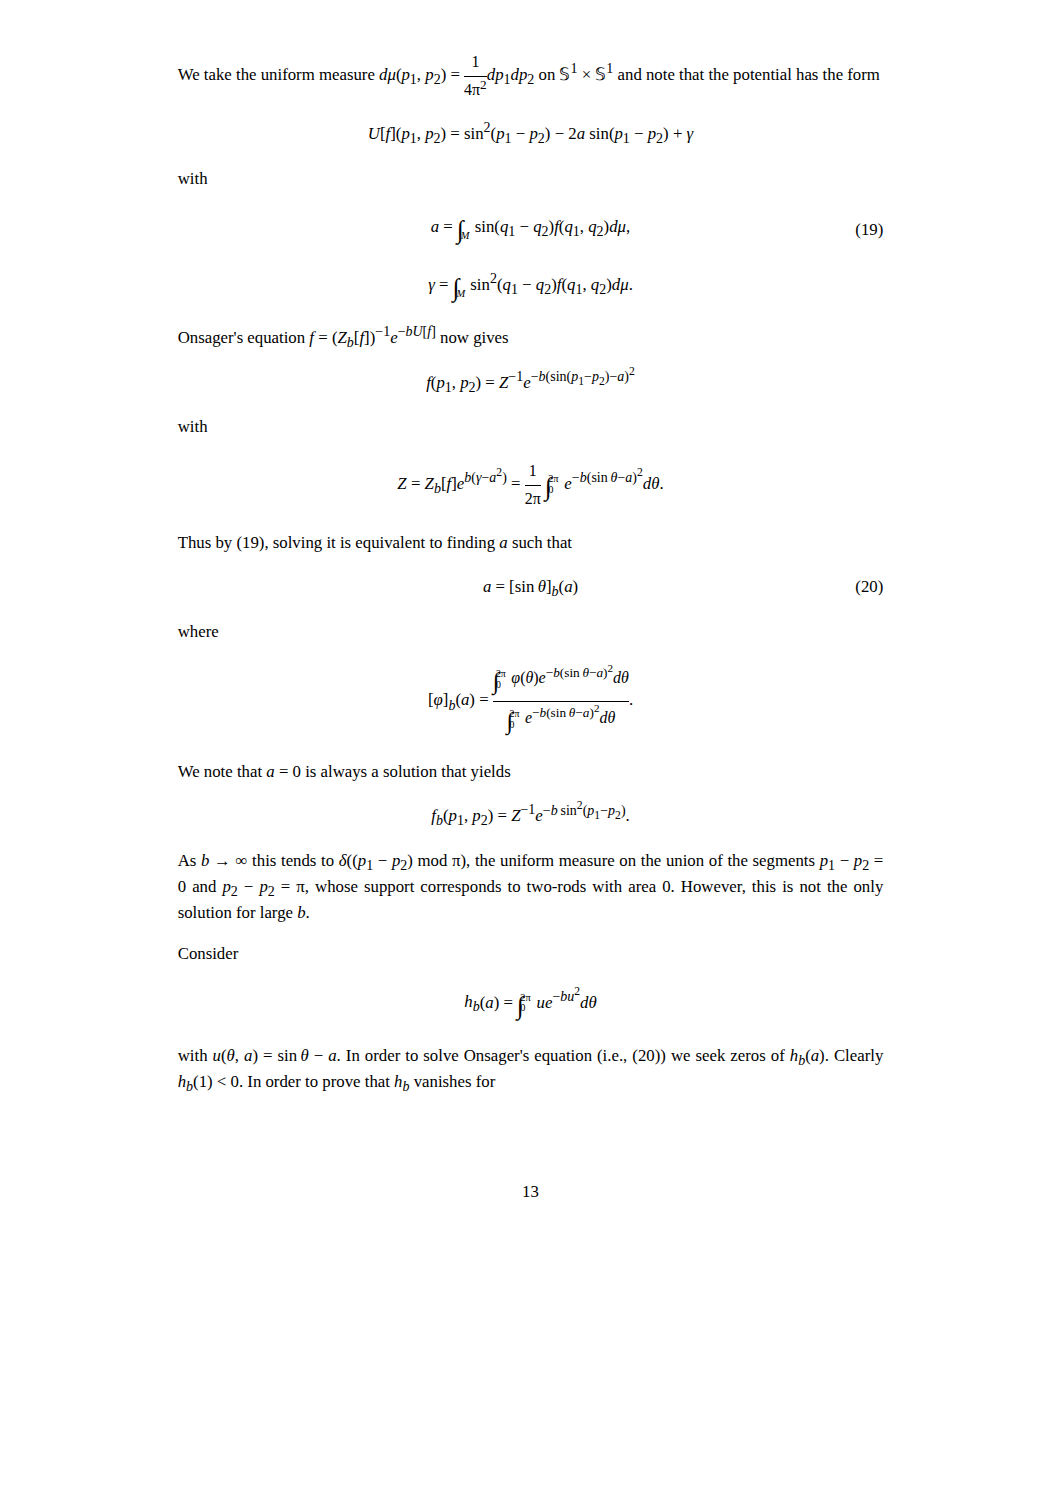We take the uniform measure dμ(p1, p2) = 14π2 dp1dp2 on 𝕊1 × 𝕊1 and note that the potential has the form
U[f](p1, p2) = sin2(p1 − p2) − 2a sin(p1 − p2) + γ
with
a = ∫M sin(q1 − q2)f(q1, q2)dμ,
(19)
γ = ∫M sin2(q1 − q2)f(q1, q2)dμ.
Onsager's equation f = (Zb[f])−1e−bU[f] now gives
f(p1, p2) = Z−1e−b(sin(p1−p2)−a)2
with
Z = Zb[f]eb(γ−a2) = 12π ∫2π 0 e−b(sin θ−a)2dθ.
Thus by (19), solving it is equivalent to finding a such that
a = [sin θ]b(a)
(20)
where
[φ]b(a) = ∫2π 0 φ(θ)e−b(sin θ−a)2dθ∫2π 0 e−b(sin θ−a)2dθ.
We note that a = 0 is always a solution that yields
fb(p1, p2) = Z−1e−b sin2(p1−p2).
As b → ∞ this tends to δ((p1 − p2) mod π), the uniform measure on the union of the segments p1 − p2 = 0 and p2 − p2 = π, whose support corresponds to two-rods with area 0. However, this is not the only solution for large b.
Consider
hb(a) = ∫2π 0 ue−bu2dθ
with u(θ, a) = sin θ − a. In order to solve Onsager's equation (i.e., (20)) we seek zeros of hb(a). Clearly hb(1) < 0. In order to prove that hb vanishes for
13